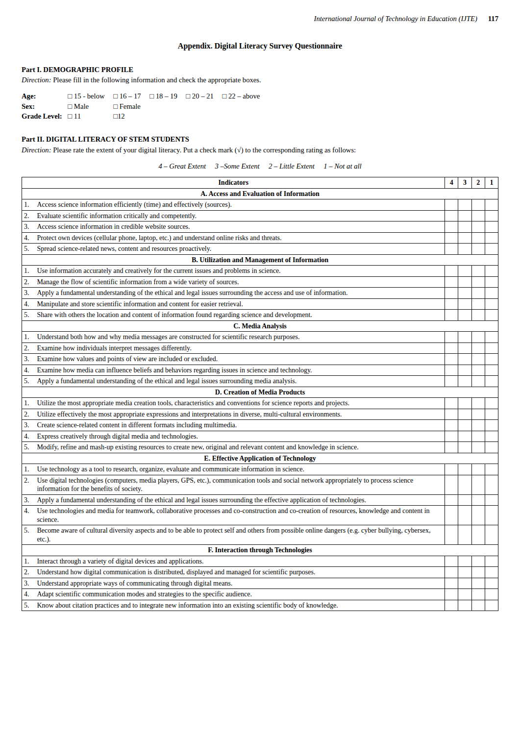International Journal of Technology in Education (IJTE) 117
Appendix. Digital Literacy Survey Questionnaire
Part I. DEMOGRAPHIC PROFILE
Direction: Please fill in the following information and check the appropriate boxes.
| Age: | □ 15 - below | □ 16 – 17 | □ 18 – 19 | □ 20 – 21 | □ 22 – above |
| Sex: | □ Male | □ Female | | | |
| Grade Level: | □ 11 | □12 | | | |
Part II. DIGITAL LITERACY OF STEM STUDENTS
Direction: Please rate the extent of your digital literacy. Put a check mark (√) to the corresponding rating as follows:
4 – Great Extent 3 –Some Extent 2 – Little Extent 1 – Not at all
| Indicators | 4 | 3 | 2 | 1 |
| --- | --- | --- | --- | --- |
| A. Access and Evaluation of Information |
| 1. | Access science information efficiently (time) and effectively (sources). | | | | |
| 2. | Evaluate scientific information critically and competently. | | | | |
| 3. | Access science information in credible website sources. | | | | |
| 4. | Protect own devices (cellular phone, laptop, etc.) and understand online risks and threats. | | | | |
| 5. | Spread science-related news, content and resources proactively. | | | | |
| B. Utilization and Management of Information |
| 1. | Use information accurately and creatively for the current issues and problems in science. | | | | |
| 2. | Manage the flow of scientific information from a wide variety of sources. | | | | |
| 3. | Apply a fundamental understanding of the ethical and legal issues surrounding the access and use of information. | | | | |
| 4. | Manipulate and store scientific information and content for easier retrieval. | | | | |
| 5. | Share with others the location and content of information found regarding science and development. | | | | |
| C. Media Analysis |
| 1. | Understand both how and why media messages are constructed for scientific research purposes. | | | | |
| 2. | Examine how individuals interpret messages differently. | | | | |
| 3. | Examine how values and points of view are included or excluded. | | | | |
| 4. | Examine how media can influence beliefs and behaviors regarding issues in science and technology. | | | | |
| 5. | Apply a fundamental understanding of the ethical and legal issues surrounding media analysis. | | | | |
| D. Creation of Media Products |
| 1. | Utilize the most appropriate media creation tools, characteristics and conventions for science reports and projects. | | | | |
| 2. | Utilize effectively the most appropriate expressions and interpretations in diverse, multi-cultural environments. | | | | |
| 3. | Create science-related content in different formats including multimedia. | | | | |
| 4. | Express creatively through digital media and technologies. | | | | |
| 5. | Modify, refine and mash-up existing resources to create new, original and relevant content and knowledge in science. | | | | |
| E. Effective Application of Technology |
| 1. | Use technology as a tool to research, organize, evaluate and communicate information in science. | | | | |
| 2. | Use digital technologies (computers, media players, GPS, etc.), communication tools and social network appropriately to process science information for the benefits of society. | | | | |
| 3. | Apply a fundamental understanding of the ethical and legal issues surrounding the effective application of technologies. | | | | |
| 4. | Use technologies and media for teamwork, collaborative processes and co-construction and co-creation of resources, knowledge and content in science. | | | | |
| 5. | Become aware of cultural diversity aspects and to be able to protect self and others from possible online dangers (e.g. cyber bullying, cybersex, etc.). | | | | |
| F. Interaction through Technologies |
| 1. | Interact through a variety of digital devices and applications. | | | | |
| 2. | Understand how digital communication is distributed, displayed and managed for scientific purposes. | | | | |
| 3. | Understand appropriate ways of communicating through digital means. | | | | |
| 4. | Adapt scientific communication modes and strategies to the specific audience. | | | | |
| 5. | Know about citation practices and to integrate new information into an existing scientific body of knowledge. | | | | |